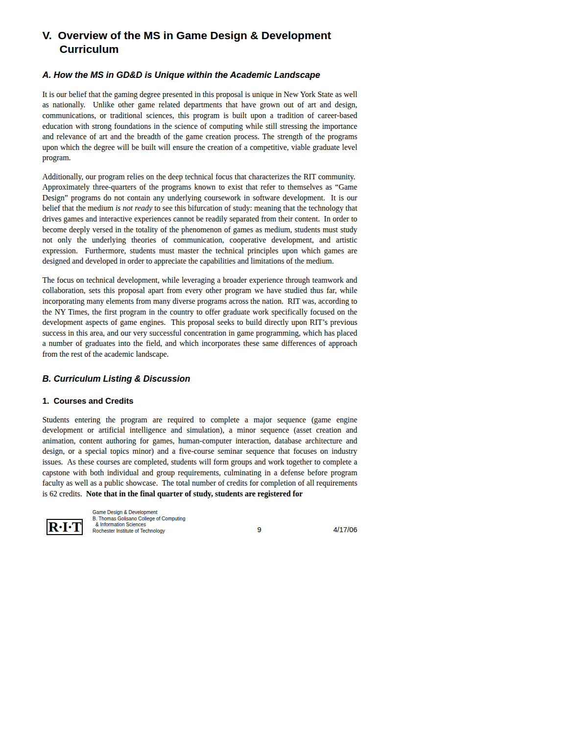V. Overview of the MS in Game Design & Development Curriculum
A. How the MS in GD&D is Unique within the Academic Landscape
It is our belief that the gaming degree presented in this proposal is unique in New York State as well as nationally. Unlike other game related departments that have grown out of art and design, communications, or traditional sciences, this program is built upon a tradition of career-based education with strong foundations in the science of computing while still stressing the importance and relevance of art and the breadth of the game creation process. The strength of the programs upon which the degree will be built will ensure the creation of a competitive, viable graduate level program.
Additionally, our program relies on the deep technical focus that characterizes the RIT community. Approximately three-quarters of the programs known to exist that refer to themselves as “Game Design” programs do not contain any underlying coursework in software development. It is our belief that the medium is not ready to see this bifurcation of study: meaning that the technology that drives games and interactive experiences cannot be readily separated from their content. In order to become deeply versed in the totality of the phenomenon of games as medium, students must study not only the underlying theories of communication, cooperative development, and artistic expression. Furthermore, students must master the technical principles upon which games are designed and developed in order to appreciate the capabilities and limitations of the medium.
The focus on technical development, while leveraging a broader experience through teamwork and collaboration, sets this proposal apart from every other program we have studied thus far, while incorporating many elements from many diverse programs across the nation. RIT was, according to the NY Times, the first program in the country to offer graduate work specifically focused on the development aspects of game engines. This proposal seeks to build directly upon RIT’s previous success in this area, and our very successful concentration in game programming, which has placed a number of graduates into the field, and which incorporates these same differences of approach from the rest of the academic landscape.
B. Curriculum Listing & Discussion
1. Courses and Credits
Students entering the program are required to complete a major sequence (game engine development or artificial intelligence and simulation), a minor sequence (asset creation and animation, content authoring for games, human-computer interaction, database architecture and design, or a special topics minor) and a five-course seminar sequence that focuses on industry issues. As these courses are completed, students will form groups and work together to complete a capstone with both individual and group requirements, culminating in a defense before program faculty as well as a public showcase. The total number of credits for completion of all requirements is 62 credits. Note that in the final quarter of study, students are registered for
R·I·T
Game Design & Development
B. Thomas Golisano College of Computing
& Information Sciences
Rochester Institute of Technology
9
4/17/06